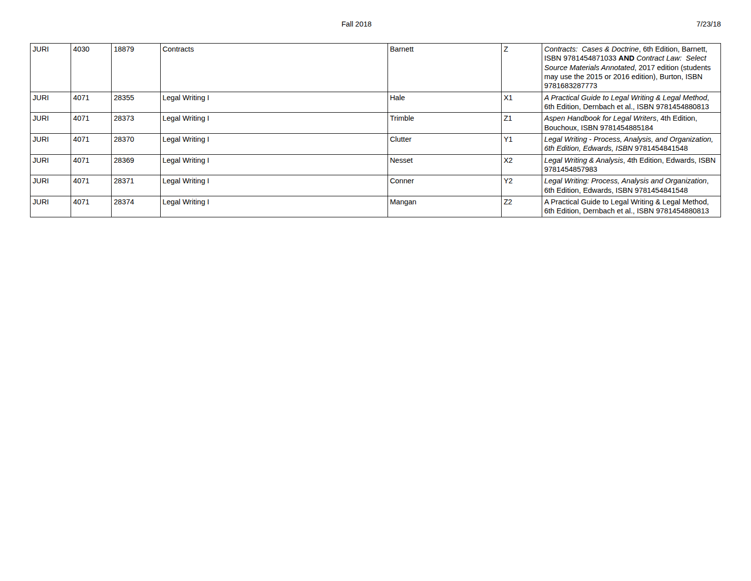Fall 2018
7/23/18
| JURI | 4030 | 18879 | Contracts | Barnett | Z | Contracts: Cases & Doctrine , 6th Edition, Barnett, ISBN 9781454871033 AND Contract Law: Select Source Materials Annotated , 2017 edition (students may use the 2015 or 2016 edition), Burton, ISBN 9781683287773 |
| JURI | 4071 | 28355 | Legal Writing I | Hale | X1 | A Practical Guide to Legal Writing & Legal Method , 6th Edition, Dernbach et al., ISBN 9781454880813 |
| JURI | 4071 | 28373 | Legal Writing I | Trimble | Z1 | Aspen Handbook for Legal Writers , 4th Edition, Bouchoux, ISBN 9781454885184 |
| JURI | 4071 | 28370 | Legal Writing I | Clutter | Y1 | Legal Writing - Process, Analysis, and Organization, 6th Edition, Edwards, ISBN 9781454841548 |
| JURI | 4071 | 28369 | Legal Writing I | Nesset | X2 | Legal Writing & Analysis , 4th Edition, Edwards, ISBN 9781454857983 |
| JURI | 4071 | 28371 | Legal Writing I | Conner | Y2 | Legal Writing: Process, Analysis and Organization , 6th Edition, Edwards, ISBN 9781454841548 |
| JURI | 4071 | 28374 | Legal Writing I | Mangan | Z2 | A Practical Guide to Legal Writing & Legal Method, 6th Edition, Dernbach et al., ISBN 9781454880813 |